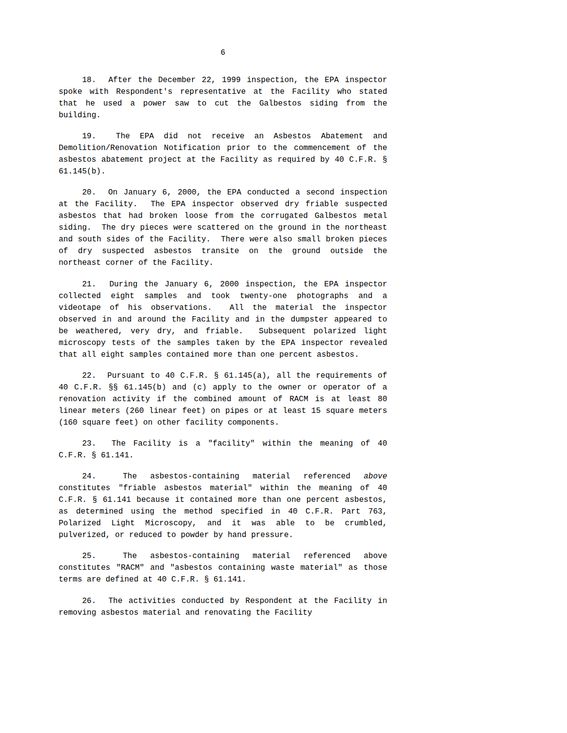6
18. After the December 22, 1999 inspection, the EPA inspector spoke with Respondent's representative at the Facility who stated that he used a power saw to cut the Galbestos siding from the building.
19. The EPA did not receive an Asbestos Abatement and Demolition/Renovation Notification prior to the commencement of the asbestos abatement project at the Facility as required by 40 C.F.R. § 61.145(b).
20. On January 6, 2000, the EPA conducted a second inspection at the Facility. The EPA inspector observed dry friable suspected asbestos that had broken loose from the corrugated Galbestos metal siding. The dry pieces were scattered on the ground in the northeast and south sides of the Facility. There were also small broken pieces of dry suspected asbestos transite on the ground outside the northeast corner of the Facility.
21. During the January 6, 2000 inspection, the EPA inspector collected eight samples and took twenty-one photographs and a videotape of his observations. All the material the inspector observed in and around the Facility and in the dumpster appeared to be weathered, very dry, and friable. Subsequent polarized light microscopy tests of the samples taken by the EPA inspector revealed that all eight samples contained more than one percent asbestos.
22. Pursuant to 40 C.F.R. § 61.145(a), all the requirements of 40 C.F.R. §§ 61.145(b) and (c) apply to the owner or operator of a renovation activity if the combined amount of RACM is at least 80 linear meters (260 linear feet) on pipes or at least 15 square meters (160 square feet) on other facility components.
23. The Facility is a "facility" within the meaning of 40 C.F.R. § 61.141.
24. The asbestos-containing material referenced above constitutes "friable asbestos material" within the meaning of 40 C.F.R. § 61.141 because it contained more than one percent asbestos, as determined using the method specified in 40 C.F.R. Part 763, Polarized Light Microscopy, and it was able to be crumbled, pulverized, or reduced to powder by hand pressure.
25. The asbestos-containing material referenced above constitutes "RACM" and "asbestos containing waste material" as those terms are defined at 40 C.F.R. § 61.141.
26. The activities conducted by Respondent at the Facility in removing asbestos material and renovating the Facility